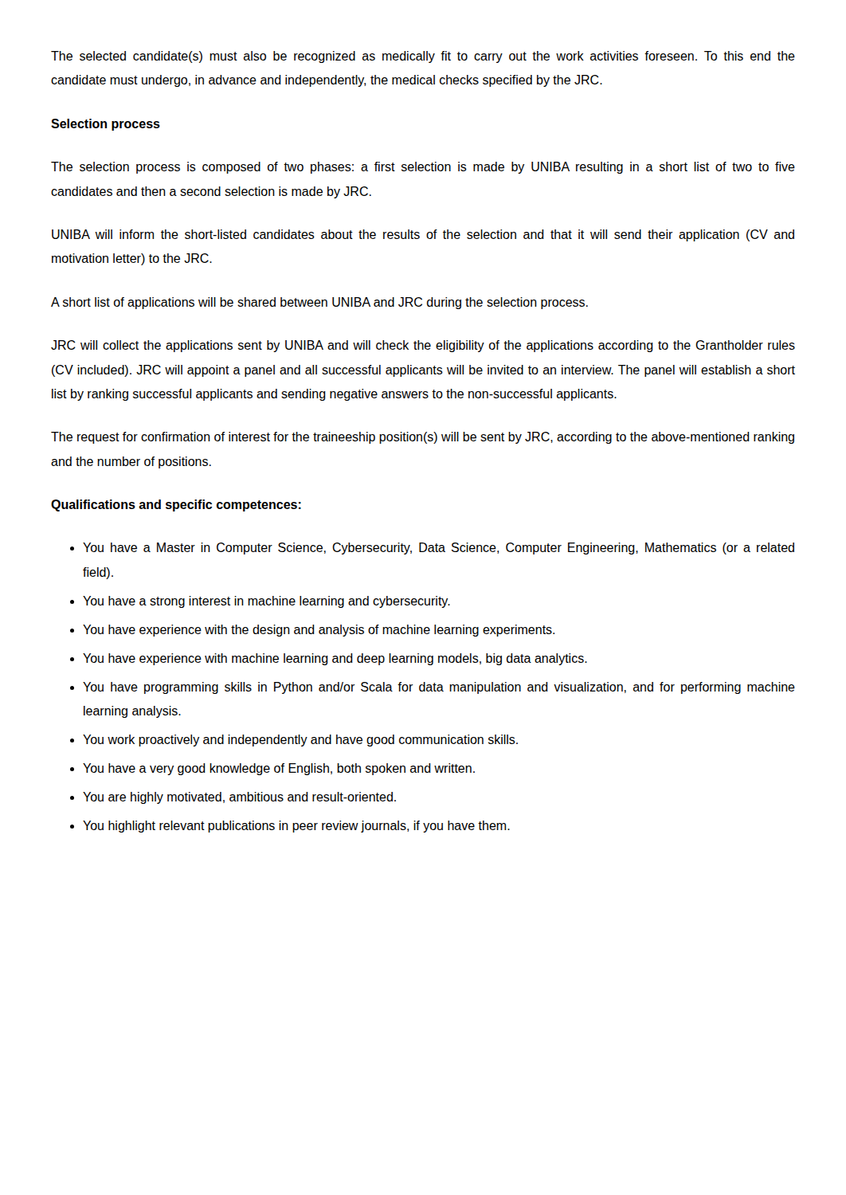The selected candidate(s) must also be recognized as medically fit to carry out the work activities foreseen. To this end the candidate must undergo, in advance and independently, the medical checks specified by the JRC.
Selection process
The selection process is composed of two phases: a first selection is made by UNIBA resulting in a short list of two to five candidates and then a second selection is made by JRC.
UNIBA will inform the short-listed candidates about the results of the selection and that it will send their application (CV and motivation letter) to the JRC.
A short list of applications will be shared between UNIBA and JRC during the selection process.
JRC will collect the applications sent by UNIBA and will check the eligibility of the applications according to the Grantholder rules (CV included). JRC will appoint a panel and all successful applicants will be invited to an interview. The panel will establish a short list by ranking successful applicants and sending negative answers to the non-successful applicants.
The request for confirmation of interest for the traineeship position(s) will be sent by JRC, according to the above-mentioned ranking and the number of positions.
Qualifications and specific competences:
You have a Master in Computer Science, Cybersecurity, Data Science, Computer Engineering, Mathematics (or a related field).
You have a strong interest in machine learning and cybersecurity.
You have experience with the design and analysis of machine learning experiments.
You have experience with machine learning and deep learning models, big data analytics.
You have programming skills in Python and/or Scala for data manipulation and visualization, and for performing machine learning analysis.
You work proactively and independently and have good communication skills.
You have a very good knowledge of English, both spoken and written.
You are highly motivated, ambitious and result-oriented.
You highlight relevant publications in peer review journals, if you have them.